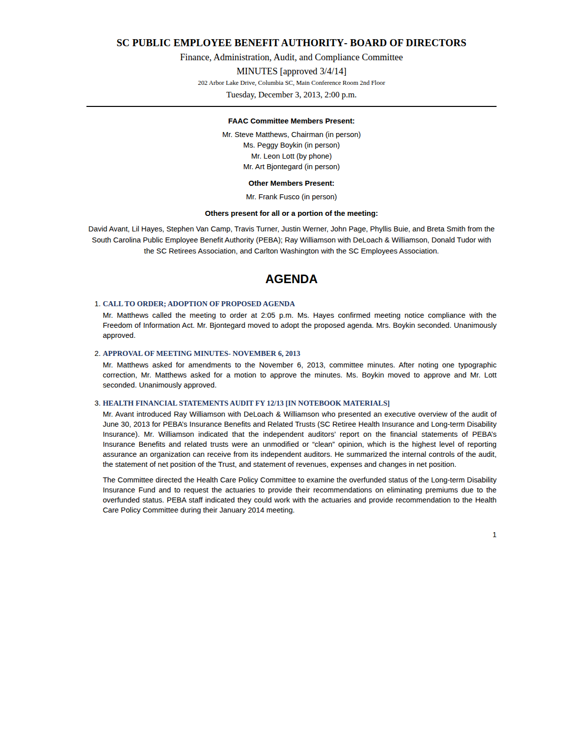SC PUBLIC EMPLOYEE BENEFIT AUTHORITY‑ BOARD OF DIRECTORS
Finance, Administration, Audit, and Compliance Committee
MINUTES [approved 3/4/14]
202 Arbor Lake Drive, Columbia SC, Main Conference Room 2nd Floor
Tuesday, December 3, 2013, 2:00 p.m.
FAAC Committee Members Present:
Mr. Steve Matthews, Chairman (in person)
Ms. Peggy Boykin (in person)
Mr. Leon Lott (by phone)
Mr. Art Bjontegard (in person)
Other Members Present:
Mr. Frank Fusco (in person)
Others present for all or a portion of the meeting:
David Avant, Lil Hayes, Stephen Van Camp, Travis Turner, Justin Werner, John Page, Phyllis Buie, and Breta Smith from the South Carolina Public Employee Benefit Authority (PEBA); Ray Williamson with DeLoach & Williamson, Donald Tudor with the SC Retirees Association, and Carlton Washington with the SC Employees Association.
AGENDA
Call to Order; Adoption of Proposed Agenda
Mr. Matthews called the meeting to order at 2:05 p.m. Ms. Hayes confirmed meeting notice compliance with the Freedom of Information Act. Mr. Bjontegard moved to adopt the proposed agenda. Mrs. Boykin seconded. Unanimously approved.
Approval of Meeting Minutes‑ November 6, 2013
Mr. Matthews asked for amendments to the November 6, 2013, committee minutes. After noting one typographic correction, Mr. Matthews asked for a motion to approve the minutes. Ms. Boykin moved to approve and Mr. Lott seconded. Unanimously approved.
Health Financial Statements Audit FY 12/13 [In Notebook Materials]
Mr. Avant introduced Ray Williamson with DeLoach & Williamson who presented an executive overview of the audit of June 30, 2013 for PEBA’s Insurance Benefits and Related Trusts (SC Retiree Health Insurance and Long-term Disability Insurance). Mr. Williamson indicated that the independent auditors’ report on the financial statements of PEBA’s Insurance Benefits and related trusts were an unmodified or “clean” opinion, which is the highest level of reporting assurance an organization can receive from its independent auditors. He summarized the internal controls of the audit, the statement of net position of the Trust, and statement of revenues, expenses and changes in net position.
The Committee directed the Health Care Policy Committee to examine the overfunded status of the Long-term Disability Insurance Fund and to request the actuaries to provide their recommendations on eliminating premiums due to the overfunded status. PEBA staff indicated they could work with the actuaries and provide recommendation to the Health Care Policy Committee during their January 2014 meeting.
1